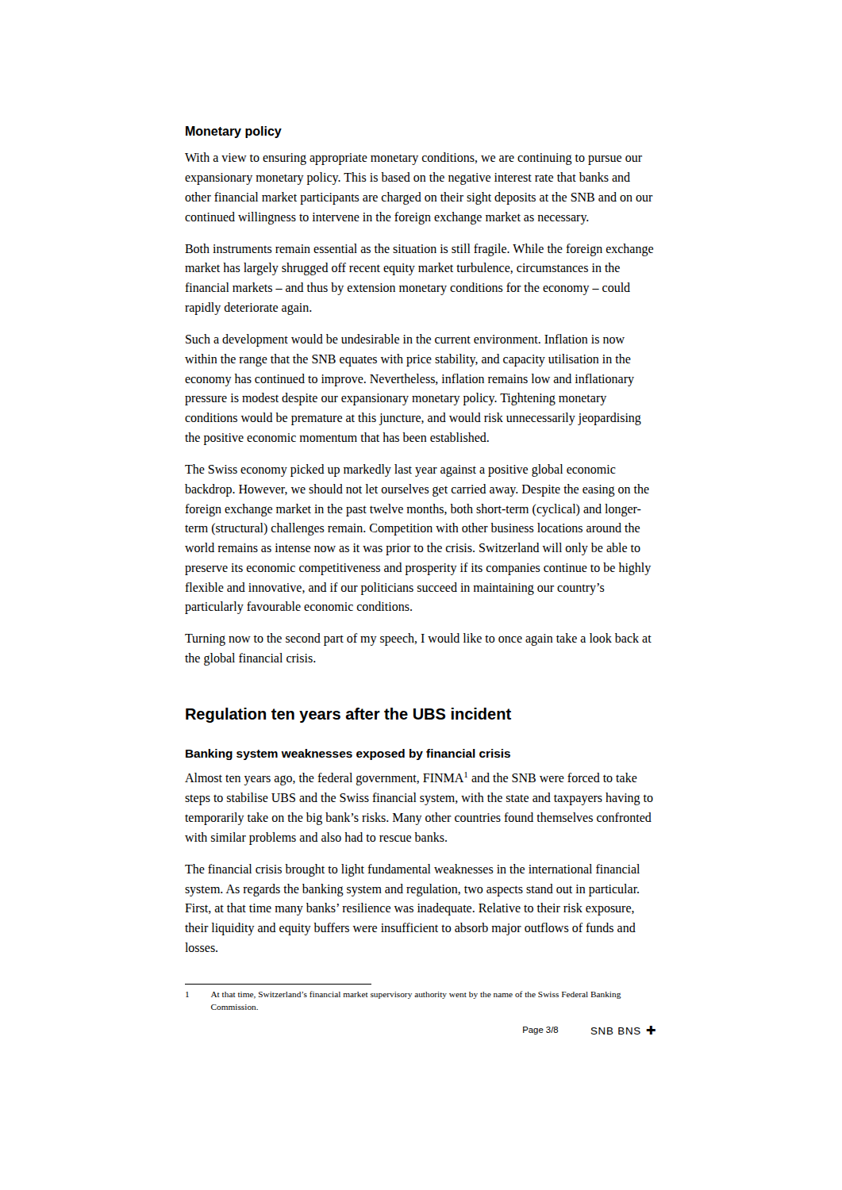Monetary policy
With a view to ensuring appropriate monetary conditions, we are continuing to pursue our expansionary monetary policy. This is based on the negative interest rate that banks and other financial market participants are charged on their sight deposits at the SNB and on our continued willingness to intervene in the foreign exchange market as necessary.
Both instruments remain essential as the situation is still fragile. While the foreign exchange market has largely shrugged off recent equity market turbulence, circumstances in the financial markets – and thus by extension monetary conditions for the economy – could rapidly deteriorate again.
Such a development would be undesirable in the current environment. Inflation is now within the range that the SNB equates with price stability, and capacity utilisation in the economy has continued to improve. Nevertheless, inflation remains low and inflationary pressure is modest despite our expansionary monetary policy. Tightening monetary conditions would be premature at this juncture, and would risk unnecessarily jeopardising the positive economic momentum that has been established.
The Swiss economy picked up markedly last year against a positive global economic backdrop. However, we should not let ourselves get carried away. Despite the easing on the foreign exchange market in the past twelve months, both short-term (cyclical) and longer-term (structural) challenges remain. Competition with other business locations around the world remains as intense now as it was prior to the crisis. Switzerland will only be able to preserve its economic competitiveness and prosperity if its companies continue to be highly flexible and innovative, and if our politicians succeed in maintaining our country’s particularly favourable economic conditions.
Turning now to the second part of my speech, I would like to once again take a look back at the global financial crisis.
Regulation ten years after the UBS incident
Banking system weaknesses exposed by financial crisis
Almost ten years ago, the federal government, FINMA1 and the SNB were forced to take steps to stabilise UBS and the Swiss financial system, with the state and taxpayers having to temporarily take on the big bank’s risks. Many other countries found themselves confronted with similar problems and also had to rescue banks.
The financial crisis brought to light fundamental weaknesses in the international financial system. As regards the banking system and regulation, two aspects stand out in particular. First, at that time many banks’ resilience was inadequate. Relative to their risk exposure, their liquidity and equity buffers were insufficient to absorb major outflows of funds and losses.
1 At that time, Switzerland’s financial market supervisory authority went by the name of the Swiss Federal Banking Commission.
Page 3/8 SNB BNS ✚